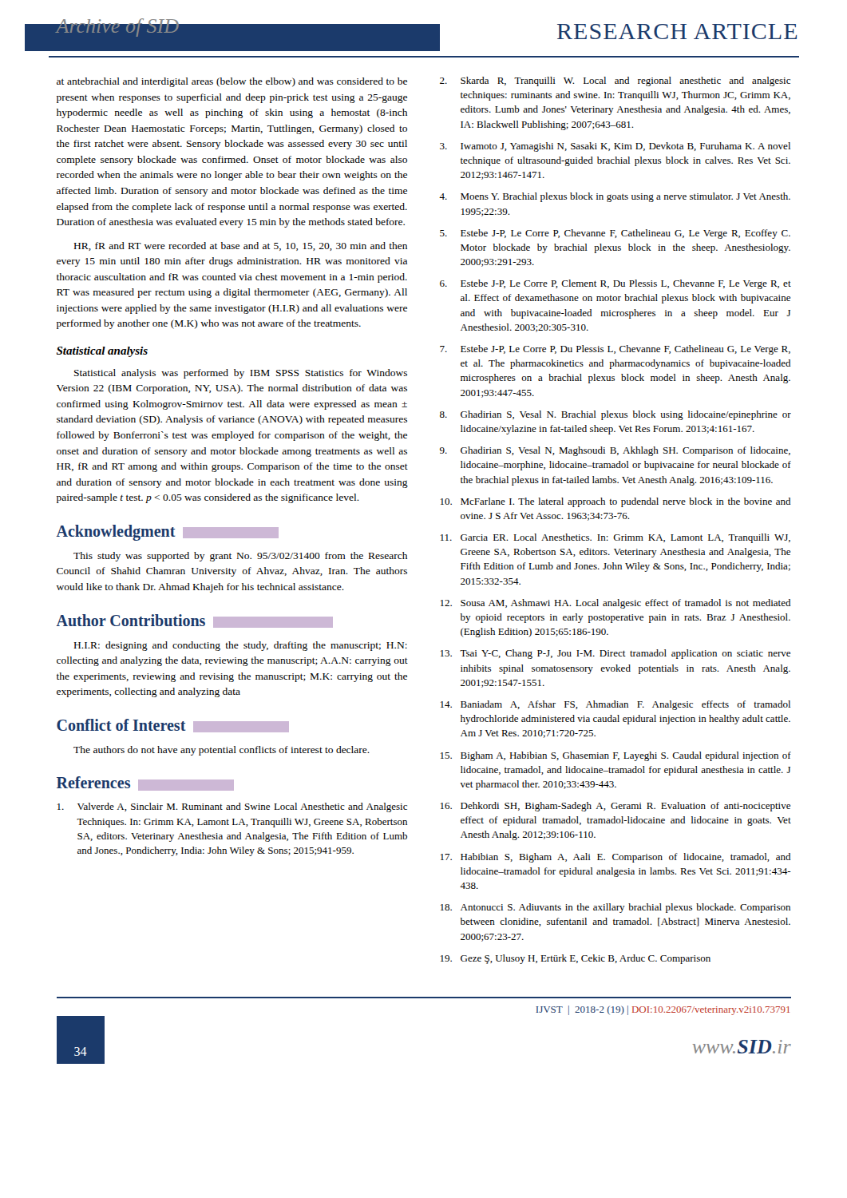Archive of SID
RESEARCH ARTICLE
at antebrachial and interdigital areas (below the elbow) and was considered to be present when responses to superficial and deep pin-prick test using a 25-gauge hypodermic needle as well as pinching of skin using a hemostat (8-inch Rochester Dean Haemostatic Forceps; Martin, Tuttlingen, Germany) closed to the first ratchet were absent. Sensory blockade was assessed every 30 sec until complete sensory blockade was confirmed. Onset of motor blockade was also recorded when the animals were no longer able to bear their own weights on the affected limb. Duration of sensory and motor blockade was defined as the time elapsed from the complete lack of response until a normal response was exerted. Duration of anesthesia was evaluated every 15 min by the methods stated before.
HR, fR and RT were recorded at base and at 5, 10, 15, 20, 30 min and then every 15 min until 180 min after drugs administration. HR was monitored via thoracic auscultation and fR was counted via chest movement in a 1-min period. RT was measured per rectum using a digital thermometer (AEG, Germany). All injections were applied by the same investigator (H.I.R) and all evaluations were performed by another one (M.K) who was not aware of the treatments.
Statistical analysis
Statistical analysis was performed by IBM SPSS Statistics for Windows Version 22 (IBM Corporation, NY, USA). The normal distribution of data was confirmed using Kolmogrov-Smirnov test. All data were expressed as mean ± standard deviation (SD). Analysis of variance (ANOVA) with repeated measures followed by Bonferroni`s test was employed for comparison of the weight, the onset and duration of sensory and motor blockade among treatments as well as HR, fR and RT among and within groups. Comparison of the time to the onset and duration of sensory and motor blockade in each treatment was done using paired-sample t test. p < 0.05 was considered as the significance level.
Acknowledgment
This study was supported by grant No. 95/3/02/31400 from the Research Council of Shahid Chamran University of Ahvaz, Ahvaz, Iran. The authors would like to thank Dr. Ahmad Khajeh for his technical assistance.
Author Contributions
H.I.R: designing and conducting the study, drafting the manuscript; H.N: collecting and analyzing the data, reviewing the manuscript; A.A.N: carrying out the experiments, reviewing and revising the manuscript; M.K: carrying out the experiments, collecting and analyzing data
Conflict of Interest
The authors do not have any potential conflicts of interest to declare.
References
Valverde A, Sinclair M. Ruminant and Swine Local Anesthetic and Analgesic Techniques. In: Grimm KA, Lamont LA, Tranquilli WJ, Greene SA, Robertson SA, editors. Veterinary Anesthesia and Analgesia, The Fifth Edition of Lumb and Jones., Pondicherry, India: John Wiley & Sons; 2015;941-959.
Skarda R, Tranquilli W. Local and regional anesthetic and analgesic techniques: ruminants and swine. In: Tranquilli WJ, Thurmon JC, Grimm KA, editors. Lumb and Jones' Veterinary Anesthesia and Analgesia. 4th ed. Ames, IA: Blackwell Publishing; 2007;643–681.
Iwamoto J, Yamagishi N, Sasaki K, Kim D, Devkota B, Furuhama K. A novel technique of ultrasound-guided brachial plexus block in calves. Res Vet Sci. 2012;93:1467-1471.
Moens Y. Brachial plexus block in goats using a nerve stimulator. J Vet Anesth. 1995;22:39.
Estebe J-P, Le Corre P, Chevanne F, Cathelineau G, Le Verge R, Ecoffey C. Motor blockade by brachial plexus block in the sheep. Anesthesiology. 2000;93:291-293.
Estebe J-P, Le Corre P, Clement R, Du Plessis L, Chevanne F, Le Verge R, et al. Effect of dexamethasone on motor brachial plexus block with bupivacaine and with bupivacaine-loaded microspheres in a sheep model. Eur J Anesthesiol. 2003;20:305-310.
Estebe J-P, Le Corre P, Du Plessis L, Chevanne F, Cathelineau G, Le Verge R, et al. The pharmacokinetics and pharmacodynamics of bupivacaine-loaded microspheres on a brachial plexus block model in sheep. Anesth Analg. 2001;93:447-455.
Ghadirian S, Vesal N. Brachial plexus block using lidocaine/epinephrine or lidocaine/xylazine in fat-tailed sheep. Vet Res Forum. 2013;4:161-167.
Ghadirian S, Vesal N, Maghsoudi B, Akhlagh SH. Comparison of lidocaine, lidocaine–morphine, lidocaine–tramadol or bupivacaine for neural blockade of the brachial plexus in fat-tailed lambs. Vet Anesth Analg. 2016;43:109-116.
McFarlane I. The lateral approach to pudendal nerve block in the bovine and ovine. J S Afr Vet Assoc. 1963;34:73-76.
Garcia ER. Local Anesthetics. In: Grimm KA, Lamont LA, Tranquilli WJ, Greene SA, Robertson SA, editors. Veterinary Anesthesia and Analgesia, The Fifth Edition of Lumb and Jones. John Wiley & Sons, Inc., Pondicherry, India; 2015:332-354.
Sousa AM, Ashmawi HA. Local analgesic effect of tramadol is not mediated by opioid receptors in early postoperative pain in rats. Braz J Anesthesiol. (English Edition) 2015;65:186-190.
Tsai Y-C, Chang P-J, Jou I-M. Direct tramadol application on sciatic nerve inhibits spinal somatosensory evoked potentials in rats. Anesth Analg. 2001;92:1547-1551.
Baniadam A, Afshar FS, Ahmadian F. Analgesic effects of tramadol hydrochloride administered via caudal epidural injection in healthy adult cattle. Am J Vet Res. 2010;71:720-725.
Bigham A, Habibian S, Ghasemian F, Layeghi S. Caudal epidural injection of lidocaine, tramadol, and lidocaine–tramadol for epidural anesthesia in cattle. J vet pharmacol ther. 2010;33:439-443.
Dehkordi SH, Bigham-Sadegh A, Gerami R. Evaluation of anti-nociceptive effect of epidural tramadol, tramadol-lidocaine and lidocaine in goats. Vet Anesth Analg. 2012;39:106-110.
Habibian S, Bigham A, Aali E. Comparison of lidocaine, tramadol, and lidocaine–tramadol for epidural analgesia in lambs. Res Vet Sci. 2011;91:434-438.
Antonucci S. Adiuvants in the axillary brachial plexus blockade. Comparison between clonidine, sufentanil and tramadol. [Abstract] Minerva Anestesiol. 2000;67:23-27.
Geze Ş, Ulusoy H, Ertürk E, Cekic B, Arduc C. Comparison
IJVST | 2018-2 (19) | DOI:10.22067/veterinary.v2i10.73791
34
www.SID.ir